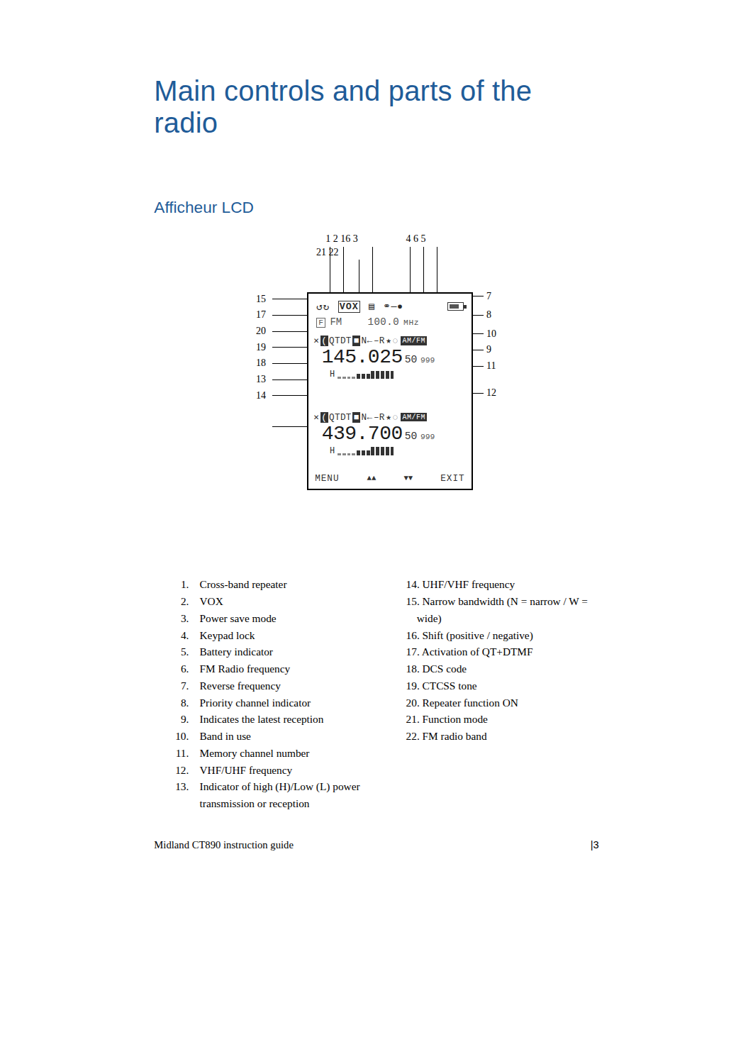Main controls and parts of the radio
Afficheur LCD
1 2 16 3
21 22
4 6 5
15
17
20
19
18
13
14
7
8
10
9
11
12
↺↻ VOX ▤ ⚭—●
F FM 100.0 MHz
✕(QTDT■N←–R★◌AM/FM
145.02550999
H
✕(QTDT■N←–R★◌AM/FM
439.70050999
H
MENU ▲▲ ▼▼ EXIT
Cross-band repeater
VOX
Power save mode
Keypad lock
Battery indicator
FM Radio frequency
Reverse frequency
Priority channel indicator
Indicates the latest reception
Band in use
Memory channel number
VHF/UHF frequency
Indicator of high (H)/Low (L) power transmission or reception
14. UHF/VHF frequency
15. Narrow bandwidth (N = narrow / W = wide)
16. Shift (positive / negative)
17. Activation of QT+DTMF
18. DCS code
19. CTCSS tone
20. Repeater function ON
21. Function mode
22. FM radio band
Midland CT890 instruction guide |3